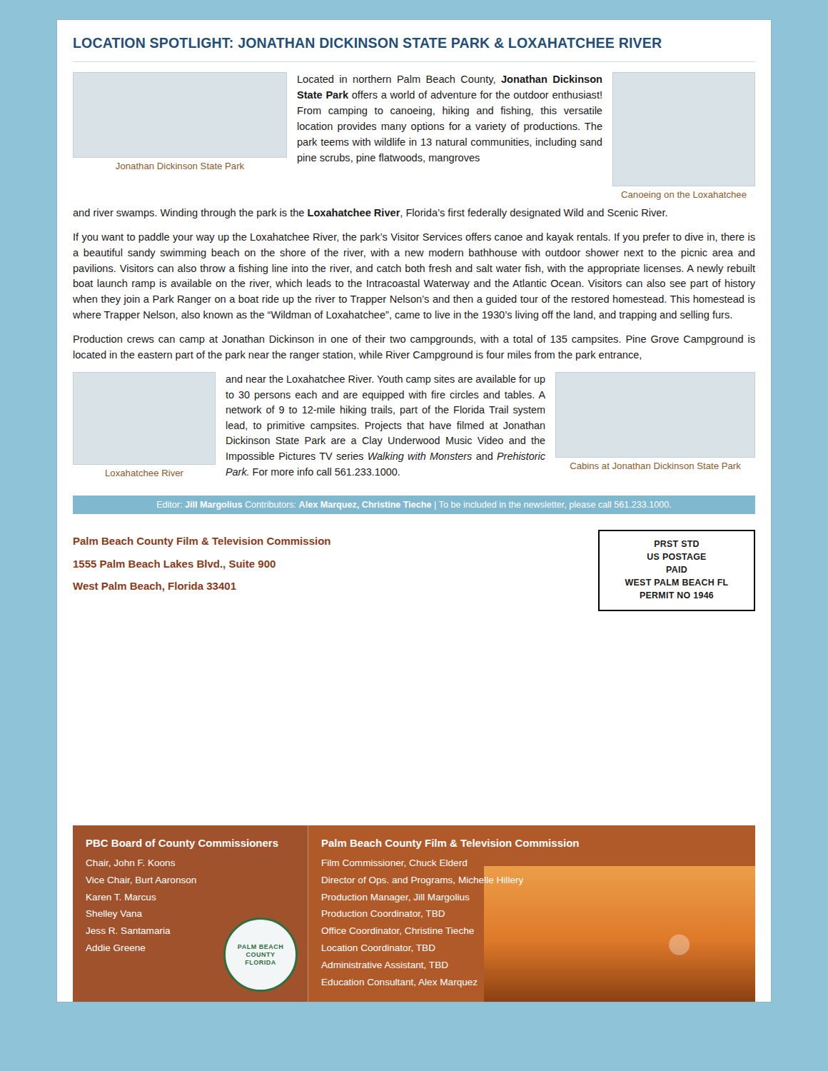Location Spotlight: Jonathan Dickinson State Park & Loxahatchee River
Jonathan Dickinson State Park
Located in northern Palm Beach County, Jonathan Dickinson State Park offers a world of adventure for the outdoor enthusiast! From camping to canoeing, hiking and fishing, this versatile location provides many options for a variety of productions. The park teems with wildlife in 13 natural communities, including sand pine scrubs, pine flatwoods, mangroves
Canoeing on the Loxahatchee
and river swamps. Winding through the park is the Loxahatchee River, Florida’s first federally designated Wild and Scenic River.
If you want to paddle your way up the Loxahatchee River, the park’s Visitor Services offers canoe and kayak rentals. If you prefer to dive in, there is a beautiful sandy swimming beach on the shore of the river, with a new modern bathhouse with outdoor shower next to the picnic area and pavilions. Visitors can also throw a fishing line into the river, and catch both fresh and salt water fish, with the appropriate licenses. A newly rebuilt boat launch ramp is available on the river, which leads to the Intracoastal Waterway and the Atlantic Ocean. Visitors can also see part of history when they join a Park Ranger on a boat ride up the river to Trapper Nelson’s and then a guided tour of the restored homestead. This homestead is where Trapper Nelson, also known as the “Wildman of Loxahatchee”, came to live in the 1930’s living off the land, and trapping and selling furs.
Production crews can camp at Jonathan Dickinson in one of their two campgrounds, with a total of 135 campsites. Pine Grove Campground is located in the eastern part of the park near the ranger station, while River Campground is four miles from the park entrance,
Loxahatchee River
and near the Loxahatchee River. Youth camp sites are available for up to 30 persons each and are equipped with fire circles and tables. A network of 9 to 12-mile hiking trails, part of the Florida Trail system lead, to primitive campsites. Projects that have filmed at Jonathan Dickinson State Park are a Clay Underwood Music Video and the Impossible Pictures TV series Walking with Monsters and Prehistoric Park. For more info call 561.233.1000.
Cabins at Jonathan Dickinson State Park
Editor: Jill Margolius Contributors: Alex Marquez, Christine Tieche | To be included in the newsletter, please call 561.233.1000.
Palm Beach County Film & Television Commission
1555 Palm Beach Lakes Blvd., Suite 900
West Palm Beach, Florida 33401
PRST STD
US POSTAGE
PAID
WEST PALM BEACH FL
PERMIT NO 1946
PBC Board of County Commissioners
Chair, John F. Koons
Vice Chair, Burt Aaronson
Karen T. Marcus
Shelley Vana
Jess R. Santamaria
Addie Greene
PALM BEACH COUNTY
FLORIDA
Palm Beach County Film & Television Commission
Film Commissioner, Chuck Elderd
Director of Ops. and Programs, Michelle Hillery
Production Manager, Jill Margolius
Production Coordinator, TBD
Office Coordinator, Christine Tieche
Location Coordinator, TBD
Administrative Assistant, TBD
Education Consultant, Alex Marquez